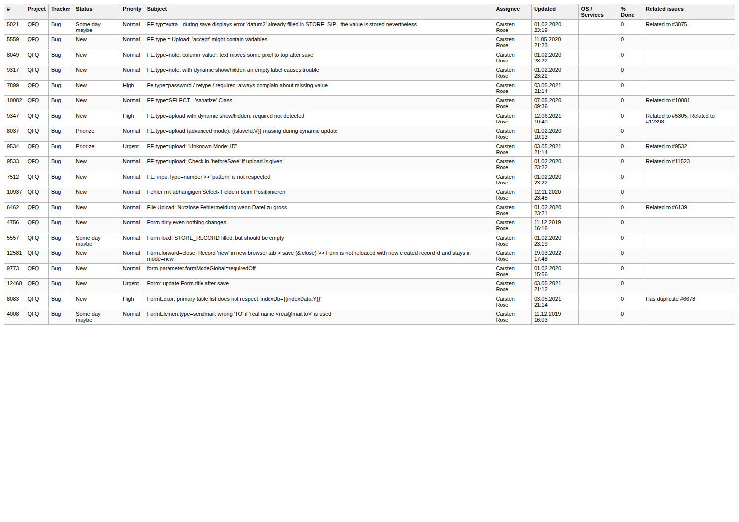| # | Project | Tracker | Status | Priority | Subject | Assignee | Updated | OS / Services | % Done | Related issues |
| --- | --- | --- | --- | --- | --- | --- | --- | --- | --- | --- |
| 5021 | QFQ | Bug | Some day maybe | Normal | FE.typ=extra - during save displays error 'datum2' already filled in STORE_SIP - the value is stored nevertheless | Carsten Rose | 01.02.2020 23:19 | | 0 | Related to #3875 |
| 5559 | QFQ | Bug | New | Normal | FE.type = Upload: 'accept' might contain variables | Carsten Rose | 11.05.2020 21:23 | | 0 | |
| 8049 | QFQ | Bug | New | Normal | FE.type=note, column 'value': text moves some pixel to top after save | Carsten Rose | 01.02.2020 23:22 | | 0 | |
| 9317 | QFQ | Bug | New | Normal | FE.type=note: with dynamic show/hidden an empty label causes trouble | Carsten Rose | 01.02.2020 23:22 | | 0 | |
| 7899 | QFQ | Bug | New | High | Fe.type=password / retype / required: always complain about missing value | Carsten Rose | 03.05.2021 21:14 | | 0 | |
| 10082 | QFQ | Bug | New | Normal | FE.type=SELECT - 'sanatize' Class | Carsten Rose | 07.05.2020 09:36 | | 0 | Related to #10081 |
| 9347 | QFQ | Bug | New | High | FE.type=upload with dynamic show/hidden: required not detected | Carsten Rose | 12.06.2021 10:40 | | 0 | Related to #5305, Related to #12398 |
| 8037 | QFQ | Bug | Priorize | Normal | FE.type=upload (advanced mode): {{slaveId:V}} missing during dynamic update | Carsten Rose | 01.02.2020 10:13 | | 0 | |
| 9534 | QFQ | Bug | Priorize | Urgent | FE.type=upload: 'Unknown Mode: ID" | Carsten Rose | 03.05.2021 21:14 | | 0 | Related to #9532 |
| 9533 | QFQ | Bug | New | Normal | FE.type=upload: Check in 'beforeSave' if upload is given | Carsten Rose | 01.02.2020 23:22 | | 0 | Related to #11523 |
| 7512 | QFQ | Bug | New | Normal | FE: inputType=number >> 'pattern' is not respected | Carsten Rose | 01.02.2020 23:22 | | 0 | |
| 10937 | QFQ | Bug | New | Normal | Fehler mit abhängigen Select- Feldern beim Positionieren | Carsten Rose | 12.11.2020 23:45 | | 0 | |
| 6462 | QFQ | Bug | New | Normal | File Upload: Nutzlose Fehlermeldung wenn Datei zu gross | Carsten Rose | 01.02.2020 23:21 | | 0 | Related to #6139 |
| 4756 | QFQ | Bug | New | Normal | Form dirty even nothing changes | Carsten Rose | 11.12.2019 16:16 | | 0 | |
| 5557 | QFQ | Bug | Some day maybe | Normal | Form load: STORE_RECORD filled, but should be empty | Carsten Rose | 01.02.2020 23:19 | | 0 | |
| 12581 | QFQ | Bug | New | Normal | Form.forward=close: Record 'new' in new browser tab > save (& close) >> Form is not reloaded with new created record id and stays in mode=new | Carsten Rose | 19.03.2022 17:48 | | 0 | |
| 9773 | QFQ | Bug | New | Normal | form.parameter.formModeGlobal=requiredOff | Carsten Rose | 01.02.2020 15:56 | | 0 | |
| 12468 | QFQ | Bug | New | Urgent | Form: update Form.title after save | Carsten Rose | 03.05.2021 21:12 | | 0 | |
| 8083 | QFQ | Bug | New | High | FormEditor: primary table list does not respect 'indexDb={{indexData:Y}}' | Carsten Rose | 03.05.2021 21:14 | | 0 | Has duplicate #6678 |
| 4008 | QFQ | Bug | Some day maybe | Normal | FormElemen.type=sendmail: wrong 'TO' if 'real name <rea@mail.to>' is used | Carsten Rose | 11.12.2019 16:03 | | 0 | |